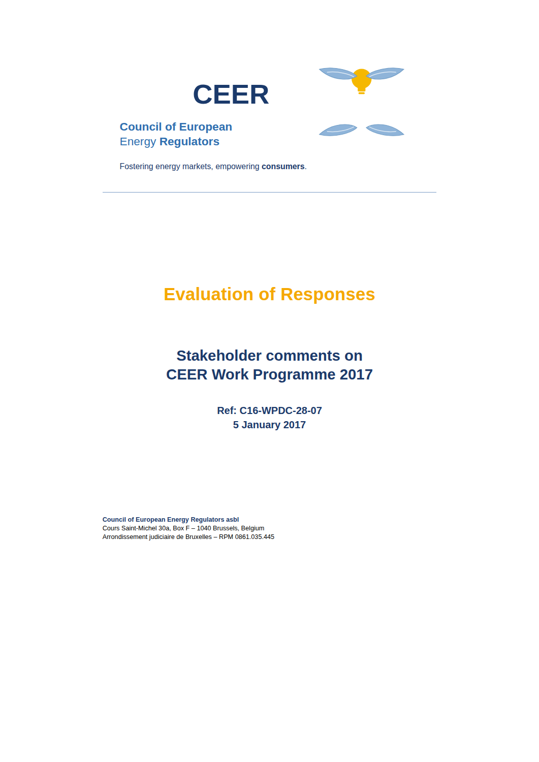CEER Council of European Energy Regulators Fostering energy markets, empowering consumers.
Evaluation of Responses
Stakeholder comments on
CEER Work Programme 2017
Ref: C16-WPDC-28-07
5 January 2017
Council of European Energy Regulators asbl
Cours Saint-Michel 30a, Box F – 1040 Brussels, Belgium
Arrondissement judiciaire de Bruxelles – RPM 0861.035.445